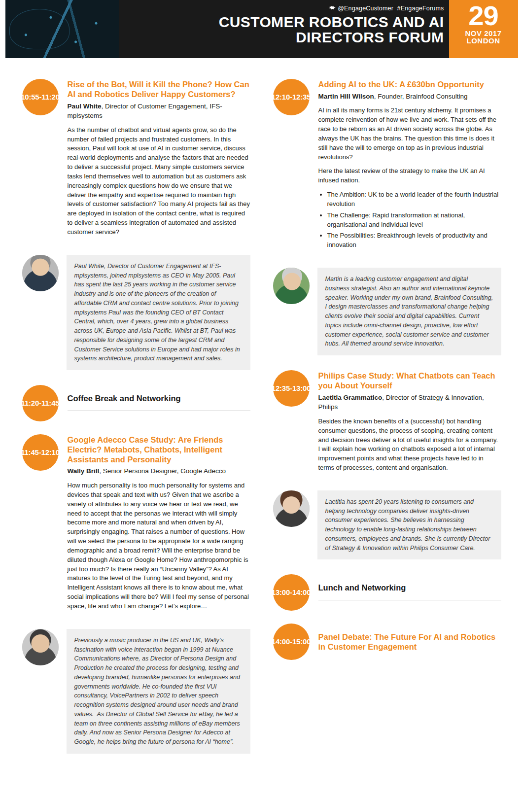@EngageCustomer #EngageForums
Customer Robotics and AI
Directors Forum
29
Nov 2017
London
10:55-11:20
Rise of the Bot, Will it Kill the Phone? How Can AI and Robotics Deliver Happy Customers?
Paul White, Director of Customer Engagement, IFS-mplsystems
As the number of chatbot and virtual agents grow, so do the number of failed projects and frustrated customers. In this session, Paul will look at use of AI in customer service, discuss real-world deployments and analyse the factors that are needed to deliver a successful project. Many simple customers service tasks lend themselves well to automation but as customers ask increasingly complex questions how do we ensure that we deliver the empathy and expertise required to maintain high levels of customer satisfaction? Too many AI projects fail as they are deployed in isolation of the contact centre, what is required to deliver a seamless integration of automated and assisted customer service?
Paul White, Director of Customer Engagement at IFS-mplsystems, joined mplsystems as CEO in May 2005. Paul has spent the last 25 years working in the customer service industry and is one of the pioneers of the creation of affordable CRM and contact centre solutions. Prior to joining mplsystems Paul was the founding CEO of BT Contact Central, which, over 4 years, grew into a global business across UK, Europe and Asia Pacific. Whilst at BT, Paul was responsible for designing some of the largest CRM and Customer Service solutions in Europe and had major roles in systems architecture, product management and sales.
11:20-11:45
Coffee Break and Networking
11:45-12:10
Google Adecco Case Study: Are Friends Electric? Metabots, Chatbots, Intelligent Assistants and Personality
Wally Brill, Senior Persona Designer, Google Adecco
How much personality is too much personality for systems and devices that speak and text with us? Given that we ascribe a variety of attributes to any voice we hear or text we read, we need to accept that the personas we interact with will simply become more and more natural and when driven by AI, surprisingly engaging. That raises a number of questions. How will we select the persona to be appropriate for a wide ranging demographic and a broad remit? Will the enterprise brand be diluted though Alexa or Google Home? How anthropomorphic is just too much? Is there really an “Uncanny Valley”? As AI matures to the level of the Turing test and beyond, and my Intelligent Assistant knows all there is to know about me, what social implications will there be? Will I feel my sense of personal space, life and who I am change? Let’s explore…
Previously a music producer in the US and UK, Wally’s fascination with voice interaction began in 1999 at Nuance Communications where, as Director of Persona Design and Production he created the process for designing, testing and developing branded, humanlike personas for enterprises and governments worldwide. He co-founded the first VUI consultancy, VoicePartners in 2002 to deliver speech recognition systems designed around user needs and brand values. As Director of Global Self Service for eBay, he led a team on three continents assisting millions of eBay members daily. And now as Senior Persona Designer for Adecco at Google, he helps bring the future of persona for AI “home”.
12:10-12:35
Adding AI to the UK: A £630bn Opportunity
Martin Hill Wilson, Founder, Brainfood Consulting
AI in all its many forms is 21st century alchemy. It promises a complete reinvention of how we live and work. That sets off the race to be reborn as an AI driven society across the globe. As always the UK has the brains. The question this time is does it still have the will to emerge on top as in previous industrial revolutions?
Here the latest review of the strategy to make the UK an AI infused nation.
The Ambition: UK to be a world leader of the fourth industrial revolution
The Challenge: Rapid transformation at national, organisational and individual level
The Possibilities: Breakthrough levels of productivity and innovation
Martin is a leading customer engagement and digital business strategist. Also an author and international keynote speaker. Working under my own brand, Brainfood Consulting, I design masterclasses and transformational change helping clients evolve their social and digital capabilities. Current topics include omni-channel design, proactive, low effort customer experience, social customer service and customer hubs. All themed around service innovation.
12:35-13:00
Philips Case Study: What Chatbots can Teach you About Yourself
Laetitia Grammatico, Director of Strategy & Innovation, Philips
Besides the known benefits of a (successful) bot handling consumer questions, the process of scoping, creating content and decision trees deliver a lot of useful insights for a company. I will explain how working on chatbots exposed a lot of internal improvement points and what these projects have led to in terms of processes, content and organisation.
Laetitia has spent 20 years listening to consumers and helping technology companies deliver insights-driven consumer experiences. She believes in harnessing technology to enable long-lasting relationships between consumers, employees and brands. She is currently Director of Strategy & Innovation within Philips Consumer Care.
13:00-14:00
Lunch and Networking
14:00-15:00
Panel Debate: The Future For AI and Robotics in Customer Engagement